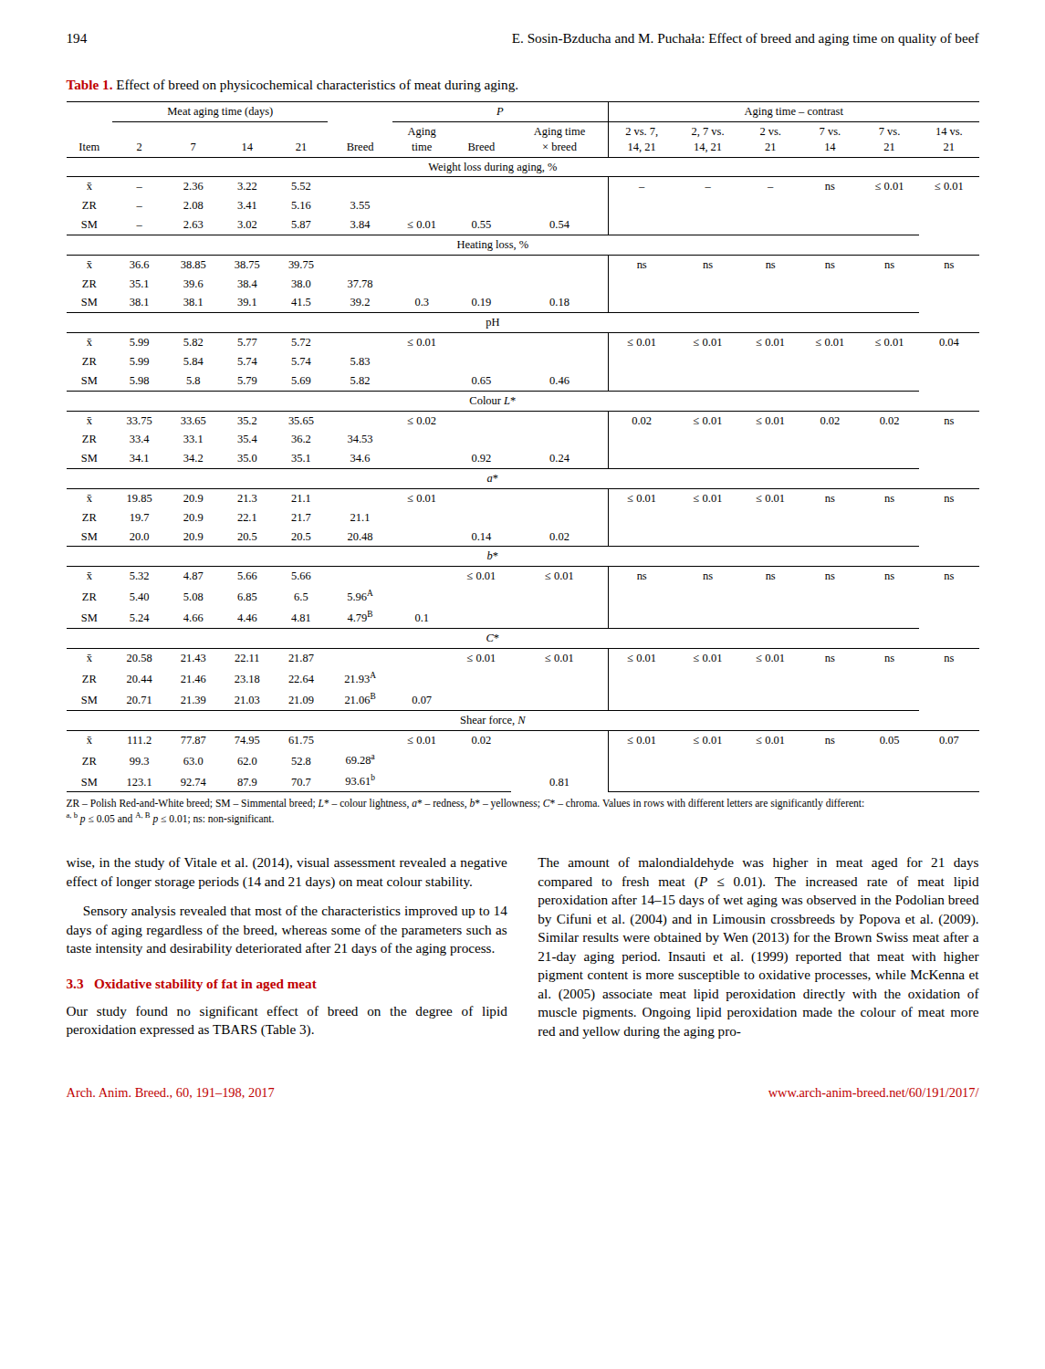194
E. Sosin-Bzducha and M. Puchała: Effect of breed and aging time on quality of beef
Table 1. Effect of breed on physicochemical characteristics of meat during aging.
| Item | Meat aging time (days) | Breed | P | Aging time – contrast |
| --- | --- | --- | --- | --- |
| 2 | 7 | 14 | 21 | Aging time | Breed | Aging time × breed | 2 vs. 7, 14, 21 | 2, 7 vs. 14, 21 | 2 vs. 21 | 7 vs. 14 | 7 vs. 21 | 14 vs. 21 |
| Weight loss during aging, % |
| x̄ | – | 2.36 | 3.22 | 5.52 | | ≤ 0.01 | 0.55 | 0.54 | – | – | – | ns | ≤ 0.01 | ≤ 0.01 |
| ZR | – | 2.08 | 3.41 | 5.16 | 3.55 | | | | | | |
| SM | – | 2.63 | 3.02 | 5.87 | 3.84 | | | | | | |
| Heating loss, % |
| x̄ | 36.6 | 38.85 | 38.75 | 39.75 | | 0.3 | 0.19 | 0.18 | ns | ns | ns | ns | ns | ns |
| ZR | 35.1 | 39.6 | 38.4 | 38.0 | 37.78 | | | | | | |
| SM | 38.1 | 38.1 | 39.1 | 41.5 | 39.2 | | | | | | |
| pH |
| x̄ | 5.99 | 5.82 | 5.77 | 5.72 | | ≤ 0.01 | 0.65 | 0.46 | ≤ 0.01 | ≤ 0.01 | ≤ 0.01 | ≤ 0.01 | ≤ 0.01 | 0.04 |
| ZR | 5.99 | 5.84 | 5.74 | 5.74 | 5.83 | | | | | | | |
| SM | 5.98 | 5.8 | 5.79 | 5.69 | 5.82 | | | | | | | |
| Colour L * |
| x̄ | 33.75 | 33.65 | 35.2 | 35.65 | | ≤ 0.02 | 0.92 | 0.24 | 0.02 | ≤ 0.01 | ≤ 0.01 | 0.02 | 0.02 | ns |
| ZR | 33.4 | 33.1 | 35.4 | 36.2 | 34.53 | | | | | | | |
| SM | 34.1 | 34.2 | 35.0 | 35.1 | 34.6 | | | | | | | |
| a * |
| x̄ | 19.85 | 20.9 | 21.3 | 21.1 | | ≤ 0.01 | 0.14 | 0.02 | ≤ 0.01 | ≤ 0.01 | ≤ 0.01 | ns | ns | ns |
| ZR | 19.7 | 20.9 | 22.1 | 21.7 | 21.1 | | | | | | | |
| SM | 20.0 | 20.9 | 20.5 | 20.5 | 20.48 | | | | | | | |
| b * |
| x̄ | 5.32 | 4.87 | 5.66 | 5.66 | | 0.1 | ≤ 0.01 | ≤ 0.01 | ns | ns | ns | ns | ns | ns |
| ZR | 5.40 | 5.08 | 6.85 | 6.5 | 5.96 A | | | | | | | | |
| SM | 5.24 | 4.66 | 4.46 | 4.81 | 4.79 B | | | | | | | | |
| C * |
| x̄ | 20.58 | 21.43 | 22.11 | 21.87 | | 0.07 | ≤ 0.01 | ≤ 0.01 | ≤ 0.01 | ≤ 0.01 | ≤ 0.01 | ns | ns | ns |
| ZR | 20.44 | 21.46 | 23.18 | 22.64 | 21.93 A | | | | | | | | |
| SM | 20.71 | 21.39 | 21.03 | 21.09 | 21.06 B | | | | | | | | |
| Shear force, N |
| x̄ | 111.2 | 77.87 | 74.95 | 61.75 | | ≤ 0.01 | 0.02 | 0.81 | ≤ 0.01 | ≤ 0.01 | ≤ 0.01 | ns | 0.05 | 0.07 |
| ZR | 99.3 | 63.0 | 62.0 | 52.8 | 69.28 a | | | | | | | | |
| SM | 123.1 | 92.74 | 87.9 | 70.7 | 93.61 b | | | | | | | | |
ZR – Polish Red-and-White breed; SM – Simmental breed; L* – colour lightness, a* – redness, b* – yellowness; C* – chroma. Values in rows with different letters are significantly different:
a, b p ≤ 0.05 and A, B p ≤ 0.01; ns: non-significant.
wise, in the study of Vitale et al. (2014), visual assessment revealed a negative effect of longer storage periods (14 and 21 days) on meat colour stability.
Sensory analysis revealed that most of the characteristics improved up to 14 days of aging regardless of the breed, whereas some of the parameters such as taste intensity and desirability deteriorated after 21 days of the aging process.
3.3 Oxidative stability of fat in aged meat
Our study found no significant effect of breed on the degree of lipid peroxidation expressed as TBARS (Table 3).
The amount of malondialdehyde was higher in meat aged for 21 days compared to fresh meat (P ≤ 0.01). The increased rate of meat lipid peroxidation after 14–15 days of wet aging was observed in the Podolian breed by Cifuni et al. (2004) and in Limousin crossbreeds by Popova et al. (2009). Similar results were obtained by Wen (2013) for the Brown Swiss meat after a 21-day aging period. Insauti et al. (1999) reported that meat with higher pigment content is more susceptible to oxidative processes, while McKenna et al. (2005) associate meat lipid peroxidation directly with the oxidation of muscle pigments. Ongoing lipid peroxidation made the colour of meat more red and yellow during the aging pro-
Arch. Anim. Breed., 60, 191–198, 2017
www.arch-anim-breed.net/60/191/2017/